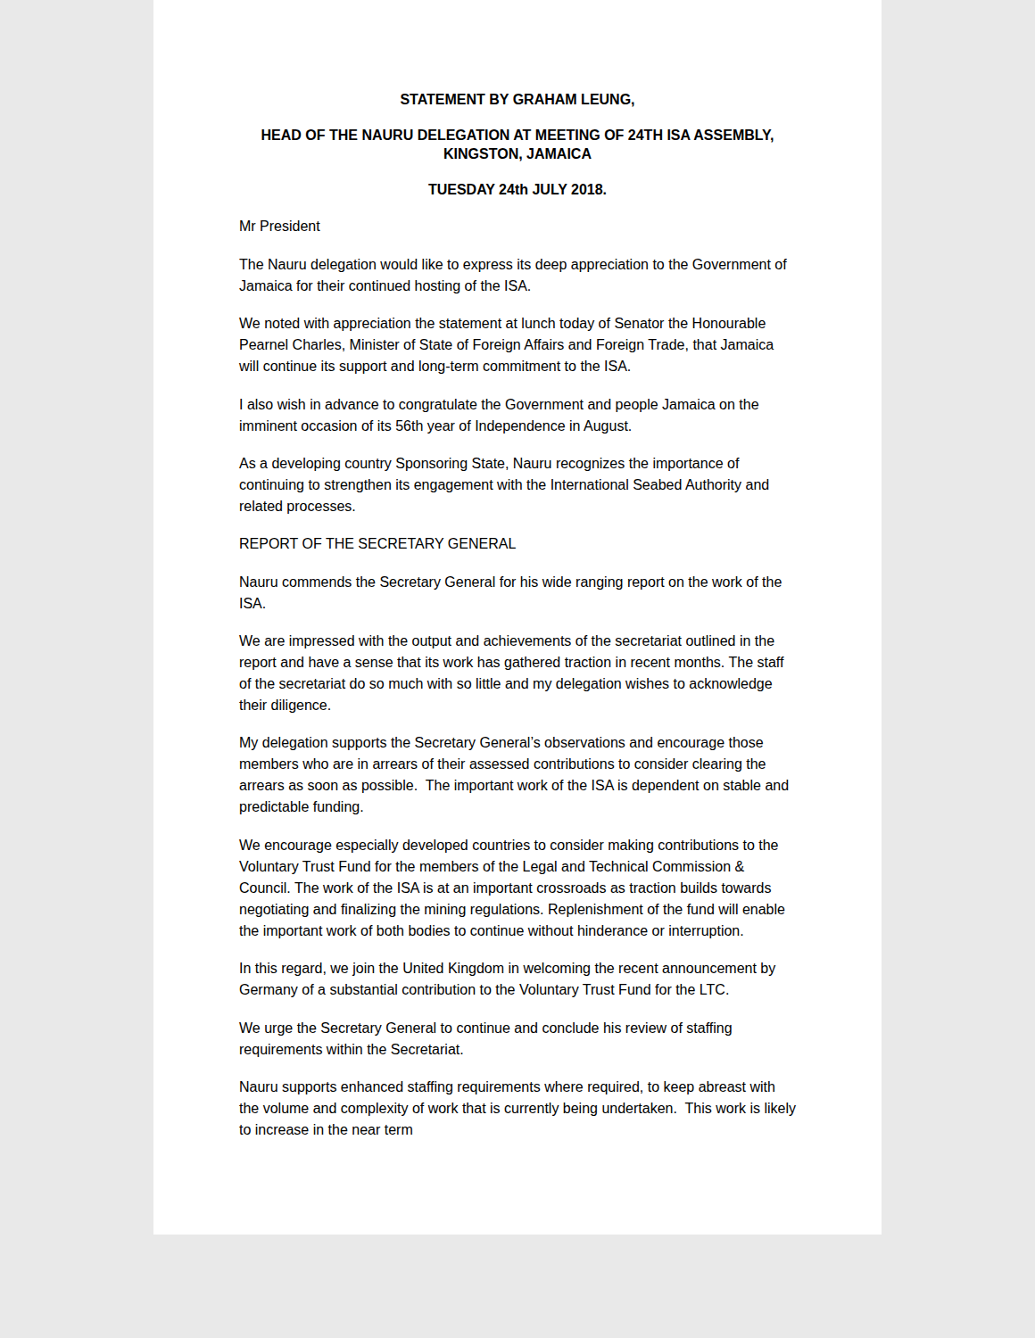STATEMENT BY GRAHAM LEUNG,
HEAD OF THE NAURU DELEGATION AT MEETING OF 24TH ISA ASSEMBLY, KINGSTON, JAMAICA
TUESDAY 24th JULY 2018.
Mr President
The Nauru delegation would like to express its deep appreciation to the Government of Jamaica for their continued hosting of the ISA.
We noted with appreciation the statement at lunch today of Senator the Honourable Pearnel Charles, Minister of State of Foreign Affairs and Foreign Trade, that Jamaica will continue its support and long-term commitment to the ISA.
I also wish in advance to congratulate the Government and people Jamaica on the imminent occasion of its 56th year of Independence in August.
As a developing country Sponsoring State, Nauru recognizes the importance of continuing to strengthen its engagement with the International Seabed Authority and related processes.
REPORT OF THE SECRETARY GENERAL
Nauru commends the Secretary General for his wide ranging report on the work of the ISA.
We are impressed with the output and achievements of the secretariat outlined in the report and have a sense that its work has gathered traction in recent months. The staff of the secretariat do so much with so little and my delegation wishes to acknowledge their diligence.
My delegation supports the Secretary General’s observations and encourage those members who are in arrears of their assessed contributions to consider clearing the arrears as soon as possible. The important work of the ISA is dependent on stable and predictable funding.
We encourage especially developed countries to consider making contributions to the Voluntary Trust Fund for the members of the Legal and Technical Commission & Council. The work of the ISA is at an important crossroads as traction builds towards negotiating and finalizing the mining regulations. Replenishment of the fund will enable the important work of both bodies to continue without hinderance or interruption.
In this regard, we join the United Kingdom in welcoming the recent announcement by Germany of a substantial contribution to the Voluntary Trust Fund for the LTC.
We urge the Secretary General to continue and conclude his review of staffing requirements within the Secretariat.
Nauru supports enhanced staffing requirements where required, to keep abreast with the volume and complexity of work that is currently being undertaken. This work is likely to increase in the near term